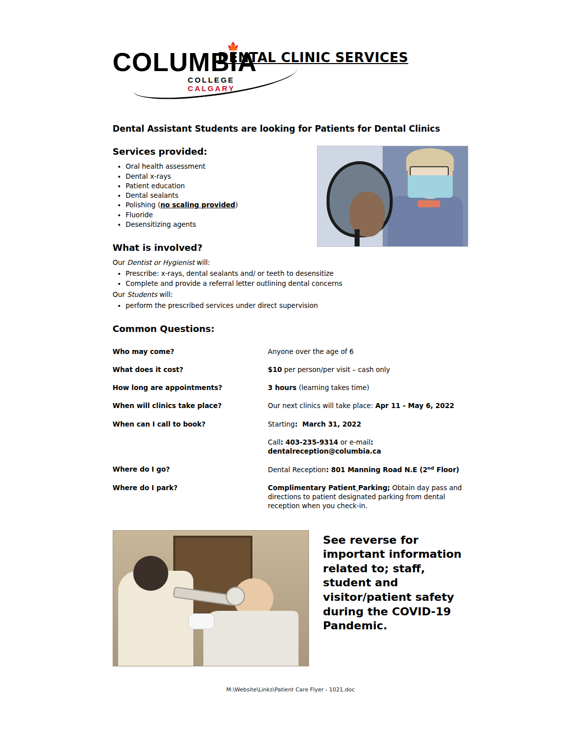COLUMB🍁IA
COLLEGE
CALGARY
DENTAL CLINIC SERVICES
Dental Assistant Students are looking for Patients for Dental Clinics
Services provided:
Oral health assessment
Dental x-rays
Patient education
Dental sealants
Polishing (no scaling provided)
Fluoride
Desensitizing agents
What is involved?
Our Dentist or Hygienist will:
Prescribe: x-rays, dental sealants and/ or teeth to desensitize
Complete and provide a referral letter outlining dental concerns
Our Students will:
perform the prescribed services under direct supervision
Common Questions:
| Who may come? | Anyone over the age of 6 |
| What does it cost? | $10 per person/per visit – cash only |
| How long are appointments? | 3 hours (learning takes time) |
| When will clinics take place? | Our next clinics will take place: Apr 11 - May 6, 2022 |
| When can I call to book? | Starting : March 31, 2022 Call : 403-235-9314 or e-mail : dentalreception@columbia.ca |
| Where do I go? | Dental Reception : 801 Manning Road N.E (2 nd Floor) |
| Where do I park? | Complimentary Patient Parking; Obtain day pass and directions to patient designated parking from dental reception when you check-in. |
See reverse for important information related to; staff, student and visitor/patient safety during the COVID-19 Pandemic.
M:\Website\Links\Patient Care Flyer - 1021.doc